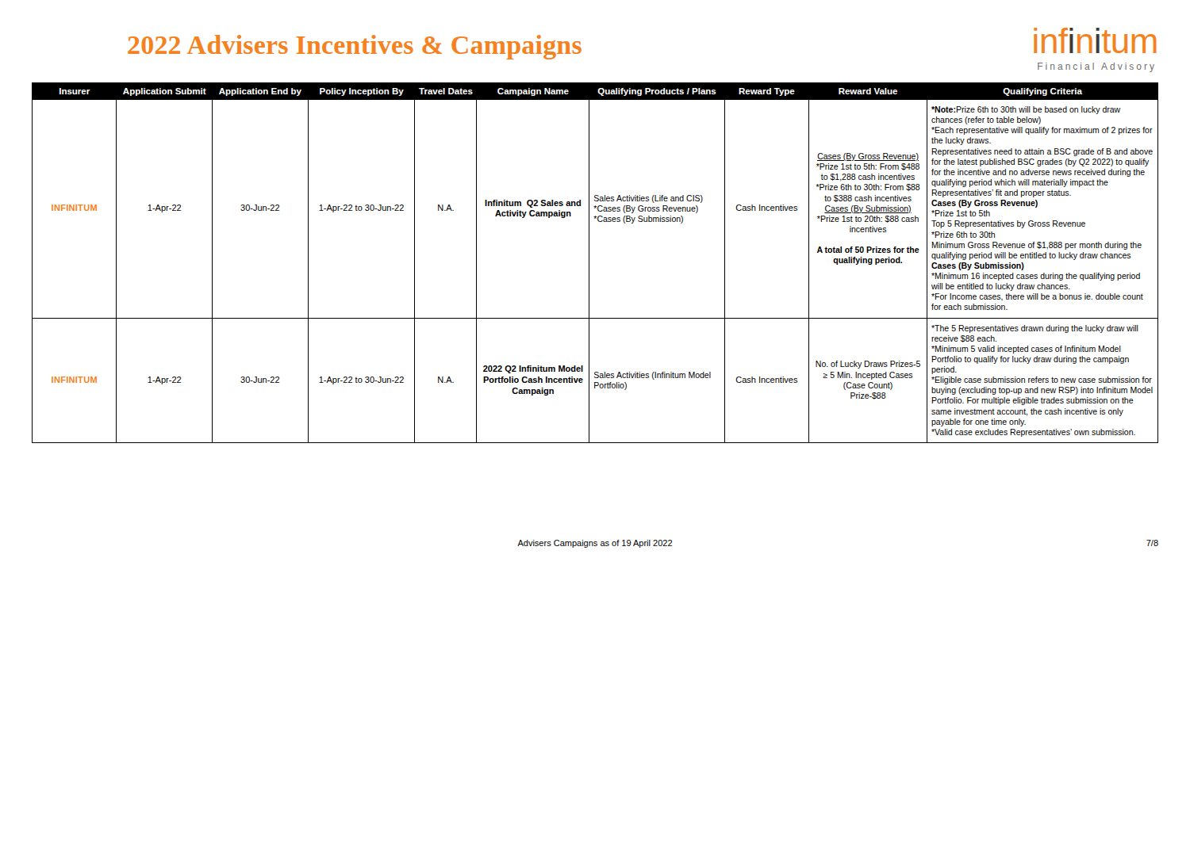2022 Advisers Incentives & Campaigns
infinitum
Financial Advisory
| Insurer | Application Submit | Application End by | Policy Inception By | Travel Dates | Campaign Name | Qualifying Products / Plans | Reward Type | Reward Value | Qualifying Criteria |
| --- | --- | --- | --- | --- | --- | --- | --- | --- | --- |
| INFINITUM | 1-Apr-22 | 30-Jun-22 | 1-Apr-22 to 30-Jun-22 | N.A. | Infinitum Q2 Sales and Activity Campaign | Sales Activities (Life and CIS) *Cases (By Gross Revenue) *Cases (By Submission) | Cash Incentives | Cases (By Gross Revenue) *Prize 1st to 5th: From $488 to $1,288 cash incentives *Prize 6th to 30th: From $88 to $388 cash incentives Cases (By Submission) *Prize 1st to 20th: $88 cash incentives A total of 50 Prizes for the qualifying period. | *Note: Prize 6th to 30th will be based on lucky draw chances (refer to table below) *Each representative will qualify for maximum of 2 prizes for the lucky draws. Representatives need to attain a BSC grade of B and above for the latest published BSC grades (by Q2 2022) to qualify for the incentive and no adverse news received during the qualifying period which will materially impact the Representatives’ fit and proper status. Cases (By Gross Revenue) *Prize 1st to 5th Top 5 Representatives by Gross Revenue *Prize 6th to 30th Minimum Gross Revenue of $1,888 per month during the qualifying period will be entitled to lucky draw chances Cases (By Submission) *Minimum 16 incepted cases during the qualifying period will be entitled to lucky draw chances. *For Income cases, there will be a bonus ie. double count for each submission. |
| INFINITUM | 1-Apr-22 | 30-Jun-22 | 1-Apr-22 to 30-Jun-22 | N.A. | 2022 Q2 Infinitum Model Portfolio Cash Incentive Campaign | Sales Activities (Infinitum Model Portfolio) | Cash Incentives | No. of Lucky Draws Prizes-5 ≥ 5 Min. Incepted Cases (Case Count) Prize-$88 | *The 5 Representatives drawn during the lucky draw will receive $88 each. *Minimum 5 valid incepted cases of Infinitum Model Portfolio to qualify for lucky draw during the campaign period. *Eligible case submission refers to new case submission for buying (excluding top-up and new RSP) into Infinitum Model Portfolio. For multiple eligible trades submission on the same investment account, the cash incentive is only payable for one time only. *Valid case excludes Representatives’ own submission. |
Advisers Campaigns as of 19 April 2022
7/8